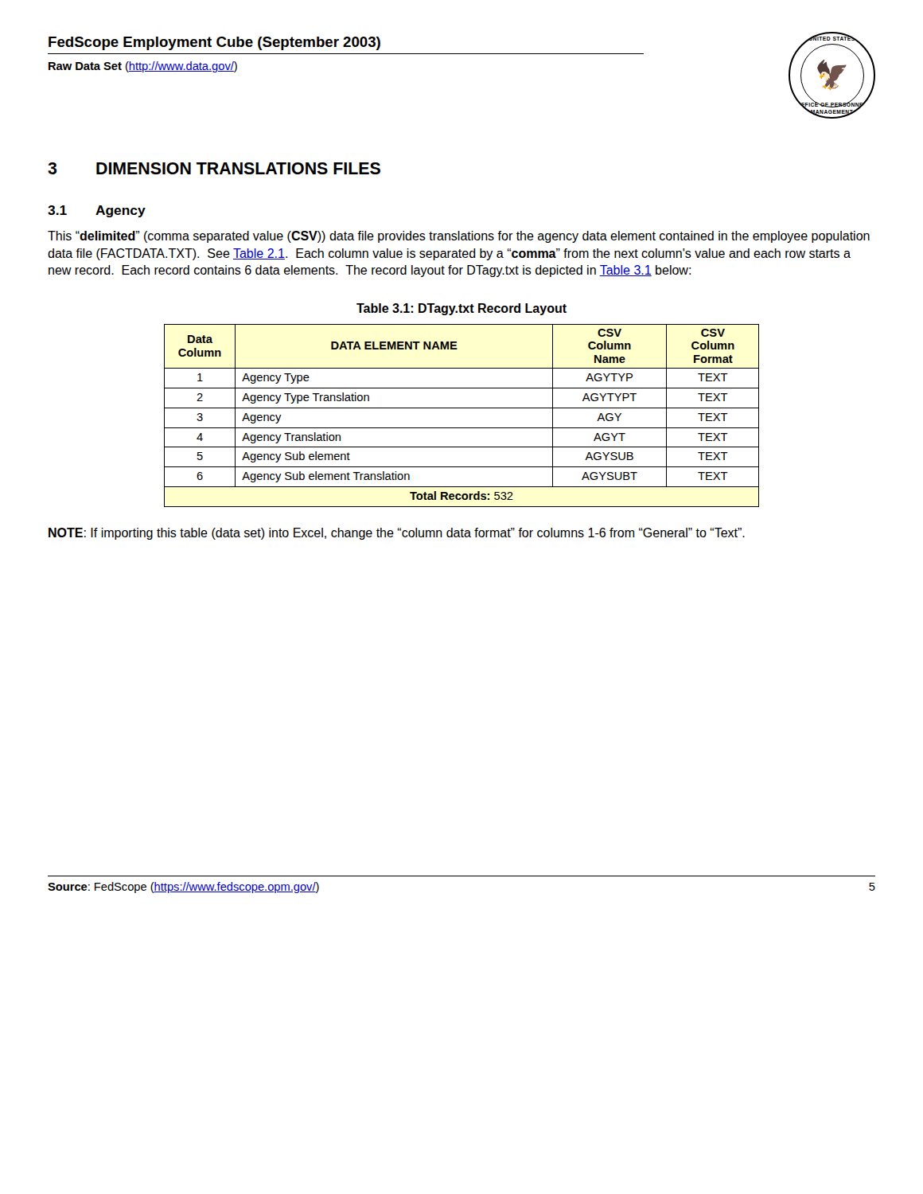FedScope Employment Cube (September 2003)
Raw Data Set (http://www.data.gov/)
UNITED STATES
🦅
OFFICE OF PERSONNEL MANAGEMENT
3 DIMENSION TRANSLATIONS FILES
3.1 Agency
This “delimited” (comma separated value (CSV)) data file provides translations for the agency data element contained in the employee population data file (FACTDATA.TXT). See Table 2.1. Each column value is separated by a “comma” from the next column's value and each row starts a new record. Each record contains 6 data elements. The record layout for DTagy.txt is depicted in Table 3.1 below:
Table 3.1: DTagy.txt Record Layout
| Data Column | DATA ELEMENT NAME | CSV Column Name | CSV Column Format |
| --- | --- | --- | --- |
| 1 | Agency Type | AGYTYP | TEXT |
| 2 | Agency Type Translation | AGYTYPT | TEXT |
| 3 | Agency | AGY | TEXT |
| 4 | Agency Translation | AGYT | TEXT |
| 5 | Agency Sub element | AGYSUB | TEXT |
| 6 | Agency Sub element Translation | AGYSUBT | TEXT |
| Total Records: 532 |
NOTE: If importing this table (data set) into Excel, change the “column data format” for columns 1-6 from “General” to “Text”.
Source: FedScope (https://www.fedscope.opm.gov/)
5